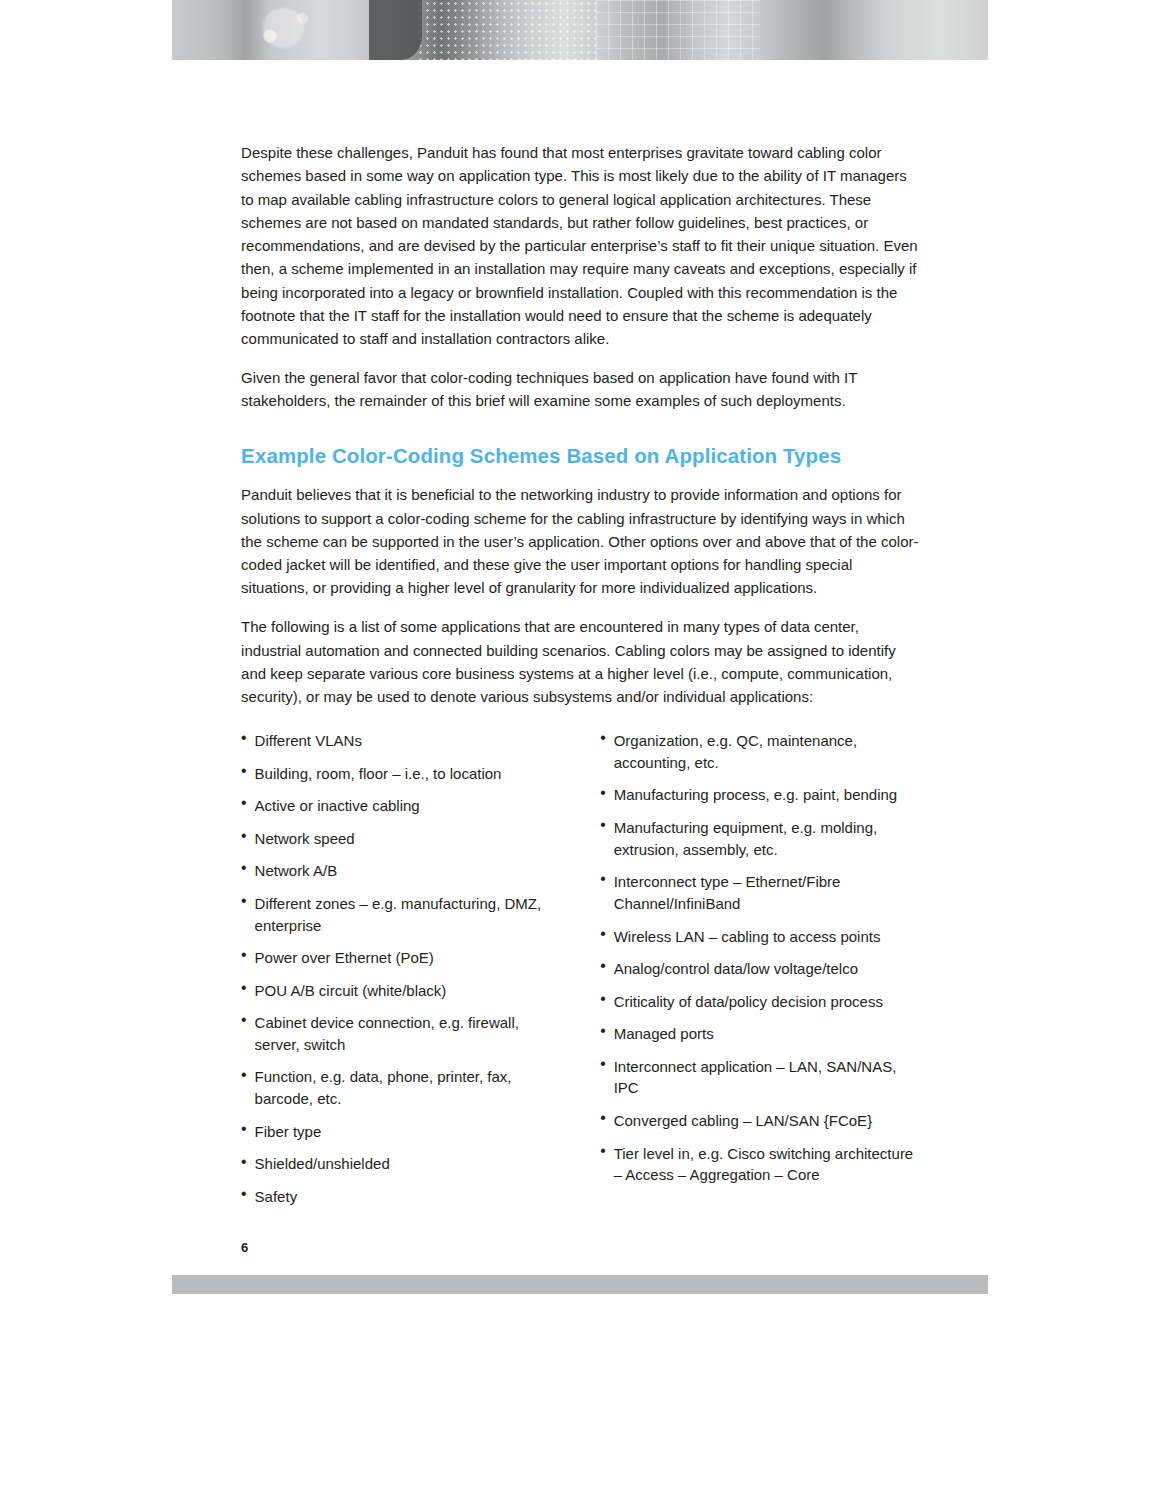Despite these challenges, Panduit has found that most enterprises gravitate toward cabling color schemes based in some way on application type. This is most likely due to the ability of IT managers to map available cabling infrastructure colors to general logical application architectures. These schemes are not based on mandated standards, but rather follow guidelines, best practices, or recommendations, and are devised by the particular enterprise’s staff to fit their unique situation. Even then, a scheme implemented in an installation may require many caveats and exceptions, especially if being incorporated into a legacy or brownfield installation. Coupled with this recommendation is the footnote that the IT staff for the installation would need to ensure that the scheme is adequately communicated to staff and installation contractors alike.
Given the general favor that color-coding techniques based on application have found with IT stakeholders, the remainder of this brief will examine some examples of such deployments.
Example Color-Coding Schemes Based on Application Types
Panduit believes that it is beneficial to the networking industry to provide information and options for solutions to support a color-coding scheme for the cabling infrastructure by identifying ways in which the scheme can be supported in the user’s application. Other options over and above that of the color-coded jacket will be identified, and these give the user important options for handling special situations, or providing a higher level of granularity for more individualized applications.
The following is a list of some applications that are encountered in many types of data center, industrial automation and connected building scenarios. Cabling colors may be assigned to identify and keep separate various core business systems at a higher level (i.e., compute, communication, security), or may be used to denote various subsystems and/or individual applications:
Different VLANs
Building, room, floor – i.e., to location
Active or inactive cabling
Network speed
Network A/B
Different zones – e.g. manufacturing, DMZ, enterprise
Power over Ethernet (PoE)
POU A/B circuit (white/black)
Cabinet device connection, e.g. firewall, server, switch
Function, e.g. data, phone, printer, fax, barcode, etc.
Fiber type
Shielded/unshielded
Safety
Organization, e.g. QC, maintenance, accounting, etc.
Manufacturing process, e.g. paint, bending
Manufacturing equipment, e.g. molding, extrusion, assembly, etc.
Interconnect type – Ethernet/Fibre Channel/InfiniBand
Wireless LAN – cabling to access points
Analog/control data/low voltage/telco
Criticality of data/policy decision process
Managed ports
Interconnect application – LAN, SAN/NAS, IPC
Converged cabling – LAN/SAN {FCoE}
Tier level in, e.g. Cisco switching architecture – Access – Aggregation – Core
6